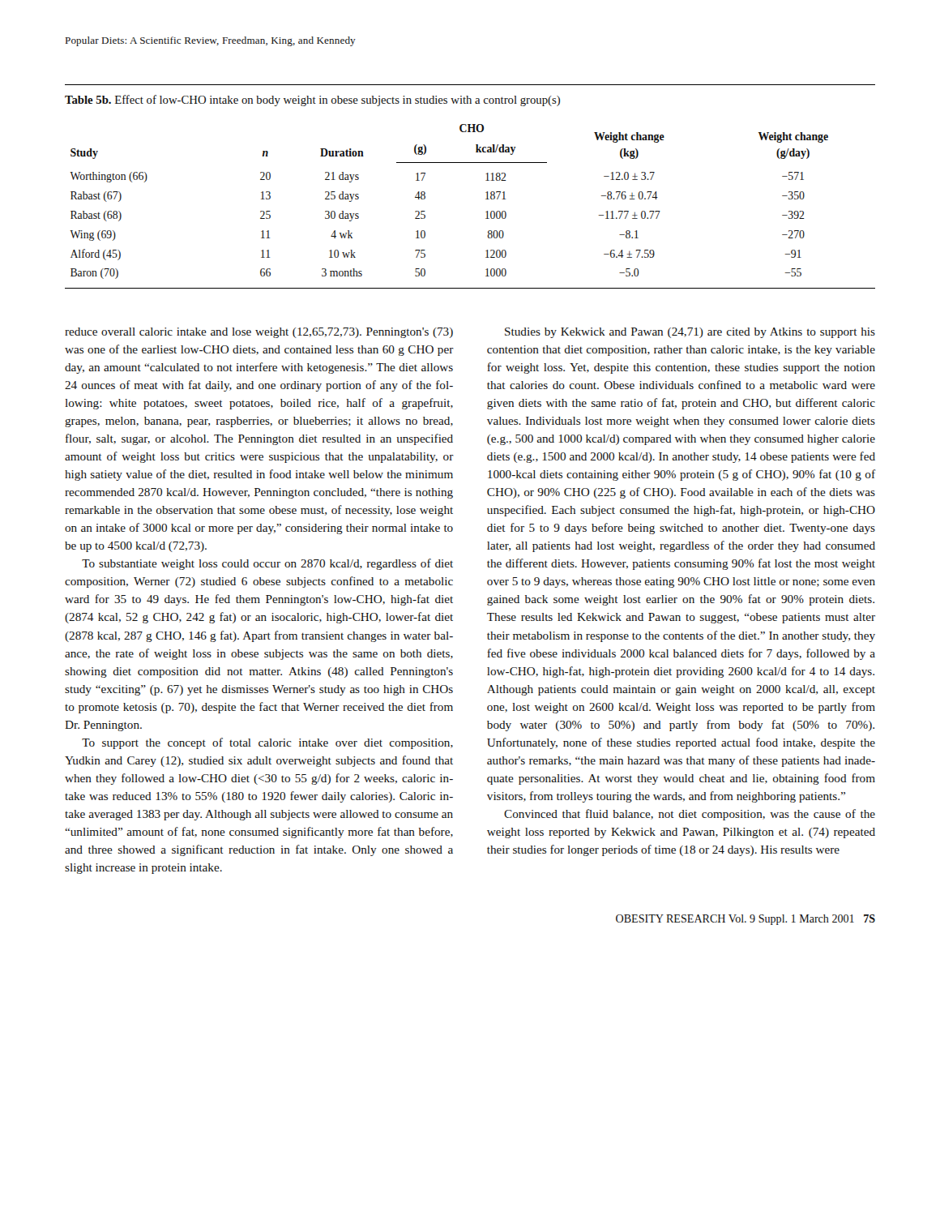Popular Diets: A Scientific Review, Freedman, King, and Kennedy
Table 5b. Effect of low-CHO intake on body weight in obese subjects in studies with a control group(s)
| Study | n | Duration | CHO | Weight change (kg) | Weight change (g/day) |
| --- | --- | --- | --- | --- | --- |
| (g) | kcal/day |
| Worthington (66) | 20 | 21 days | 17 | 1182 | −12.0 ± 3.7 | −571 |
| Rabast (67) | 13 | 25 days | 48 | 1871 | −8.76 ± 0.74 | −350 |
| Rabast (68) | 25 | 30 days | 25 | 1000 | −11.77 ± 0.77 | −392 |
| Wing (69) | 11 | 4 wk | 10 | 800 | −8.1 | −270 |
| Alford (45) | 11 | 10 wk | 75 | 1200 | −6.4 ± 7.59 | −91 |
| Baron (70) | 66 | 3 months | 50 | 1000 | −5.0 | −55 |
reduce overall caloric intake and lose weight (12,65,72,73). Pennington's (73) was one of the earliest low-CHO diets, and contained less than 60 g CHO per day, an amount “calculated to not interfere with ketogenesis.” The diet allows 24 ounces of meat with fat daily, and one ordinary portion of any of the following: white potatoes, sweet potatoes, boiled rice, half of a grapefruit, grapes, melon, banana, pear, raspberries, or blueberries; it allows no bread, flour, salt, sugar, or alcohol. The Pennington diet resulted in an unspecified amount of weight loss but critics were suspicious that the unpalatability, or high satiety value of the diet, resulted in food intake well below the minimum recommended 2870 kcal/d. However, Pennington concluded, “there is nothing remarkable in the observation that some obese must, of necessity, lose weight on an intake of 3000 kcal or more per day,” considering their normal intake to be up to 4500 kcal/d (72,73).
To substantiate weight loss could occur on 2870 kcal/d, regardless of diet composition, Werner (72) studied 6 obese subjects confined to a metabolic ward for 35 to 49 days. He fed them Pennington's low-CHO, high-fat diet (2874 kcal, 52 g CHO, 242 g fat) or an isocaloric, high-CHO, lower-fat diet (2878 kcal, 287 g CHO, 146 g fat). Apart from transient changes in water balance, the rate of weight loss in obese subjects was the same on both diets, showing diet composition did not matter. Atkins (48) called Pennington's study “exciting” (p. 67) yet he dismisses Werner's study as too high in CHOs to promote ketosis (p. 70), despite the fact that Werner received the diet from Dr. Pennington.
To support the concept of total caloric intake over diet composition, Yudkin and Carey (12), studied six adult overweight subjects and found that when they followed a low-CHO diet (<30 to 55 g/d) for 2 weeks, caloric intake was reduced 13% to 55% (180 to 1920 fewer daily calories). Caloric intake averaged 1383 per day. Although all subjects were allowed to consume an “unlimited” amount of fat, none consumed significantly more fat than before, and three showed a significant reduction in fat intake. Only one showed a slight increase in protein intake.
Studies by Kekwick and Pawan (24,71) are cited by Atkins to support his contention that diet composition, rather than caloric intake, is the key variable for weight loss. Yet, despite this contention, these studies support the notion that calories do count. Obese individuals confined to a metabolic ward were given diets with the same ratio of fat, protein and CHO, but different caloric values. Individuals lost more weight when they consumed lower calorie diets (e.g., 500 and 1000 kcal/d) compared with when they consumed higher calorie diets (e.g., 1500 and 2000 kcal/d). In another study, 14 obese patients were fed 1000-kcal diets containing either 90% protein (5 g of CHO), 90% fat (10 g of CHO), or 90% CHO (225 g of CHO). Food available in each of the diets was unspecified. Each subject consumed the high-fat, high-protein, or high-CHO diet for 5 to 9 days before being switched to another diet. Twenty-one days later, all patients had lost weight, regardless of the order they had consumed the different diets. However, patients consuming 90% fat lost the most weight over 5 to 9 days, whereas those eating 90% CHO lost little or none; some even gained back some weight lost earlier on the 90% fat or 90% protein diets. These results led Kekwick and Pawan to suggest, “obese patients must alter their metabolism in response to the contents of the diet.” In another study, they fed five obese individuals 2000 kcal balanced diets for 7 days, followed by a low-CHO, high-fat, high-protein diet providing 2600 kcal/d for 4 to 14 days. Although patients could maintain or gain weight on 2000 kcal/d, all, except one, lost weight on 2600 kcal/d. Weight loss was reported to be partly from body water (30% to 50%) and partly from body fat (50% to 70%). Unfortunately, none of these studies reported actual food intake, despite the author's remarks, “the main hazard was that many of these patients had inadequate personalities. At worst they would cheat and lie, obtaining food from visitors, from trolleys touring the wards, and from neighboring patients.”
Convinced that fluid balance, not diet composition, was the cause of the weight loss reported by Kekwick and Pawan, Pilkington et al. (74) repeated their studies for longer periods of time (18 or 24 days). His results were
OBESITY RESEARCH Vol. 9 Suppl. 1 March 2001 7S